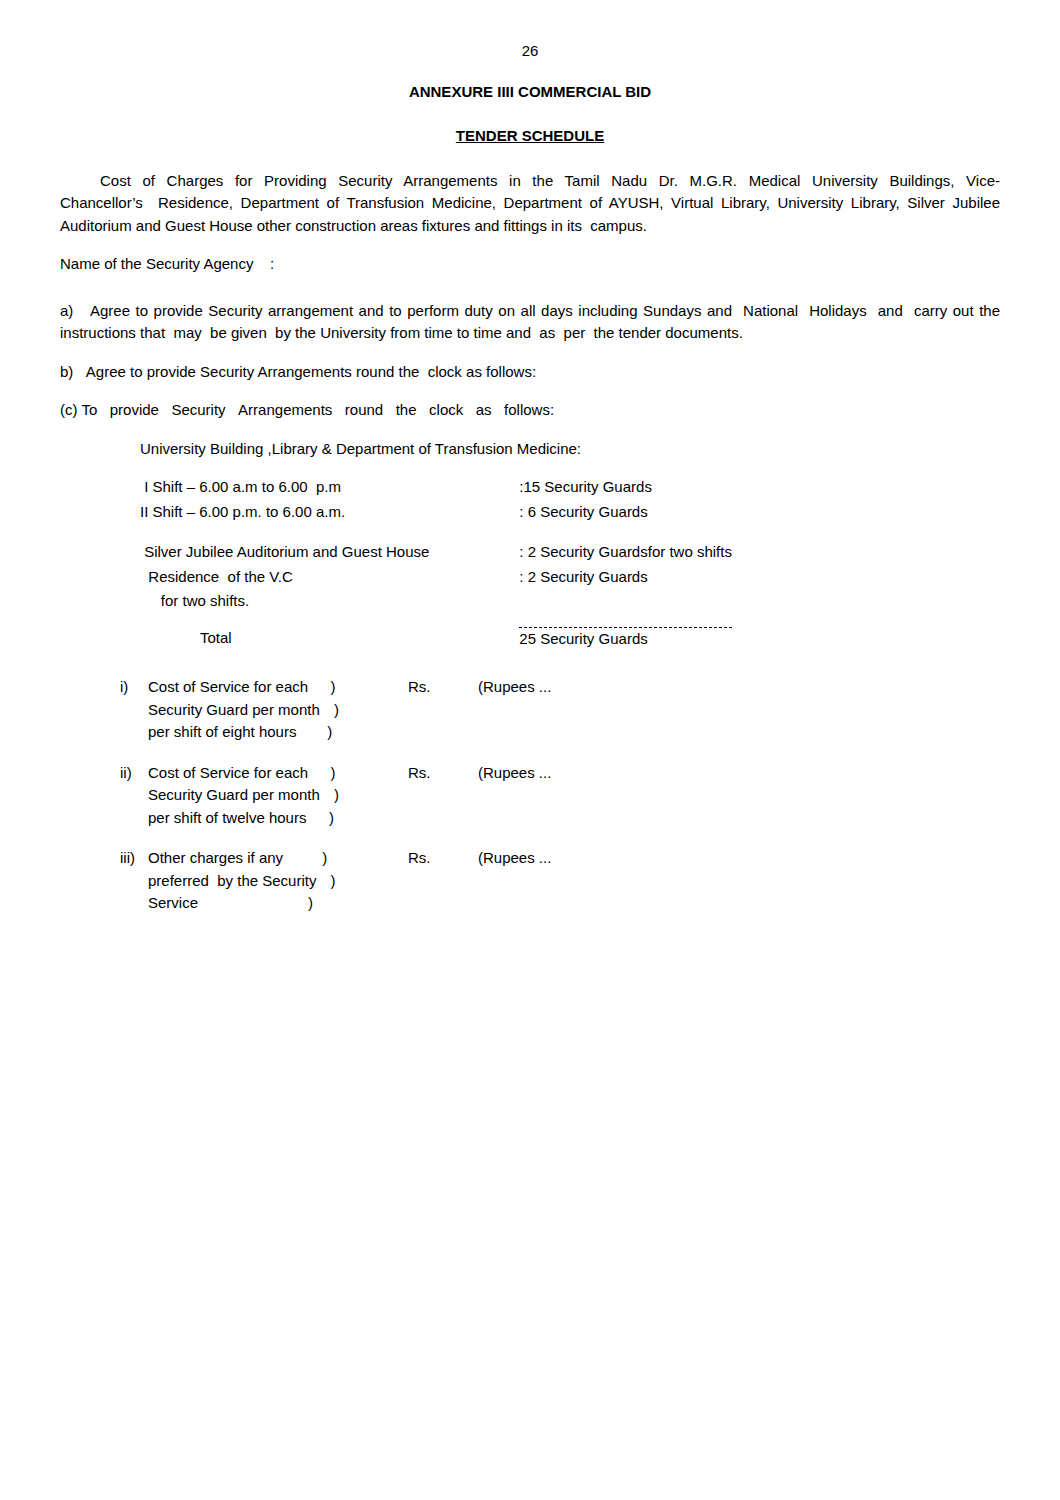26
ANNEXURE IIII COMMERCIAL BID
TENDER SCHEDULE
Cost of Charges for Providing Security Arrangements in the Tamil Nadu Dr. M.G.R. Medical University Buildings, Vice-Chancellor’s Residence, Department of Transfusion Medicine, Department of AYUSH, Virtual Library, University Library, Silver Jubilee Auditorium and Guest House other construction areas fixtures and fittings in its campus.
Name of the Security Agency :
a) Agree to provide Security arrangement and to perform duty on all days including Sundays and National Holidays and carry out the instructions that may be given by the University from time to time and as per the tender documents.
b) Agree to provide Security Arrangements round the clock as follows:
(c) To provide Security Arrangements round the clock as follows:
University Building ,Library & Department of Transfusion Medicine:
| I Shift – 6.00 a.m to 6.00 p.m | :15 Security Guards |
| II Shift – 6.00 p.m. to 6.00 a.m. | : 6 Security Guards |
| Silver Jubilee Auditorium and Guest House | : 2 Security Guardsfor two shifts |
| Residence of the V.C | : 2 Security Guards |
| for two shifts. | |
| Total | 25 Security Guards |
i)
Cost of Service for each )
Security Guard per month )
per shift of eight hours )
Rs.
(Rupees ...
ii)
Cost of Service for each )
Security Guard per month )
per shift of twelve hours )
Rs.
(Rupees ...
iii)
Other charges if any )
preferred by the Security )
Service )
Rs.
(Rupees ...